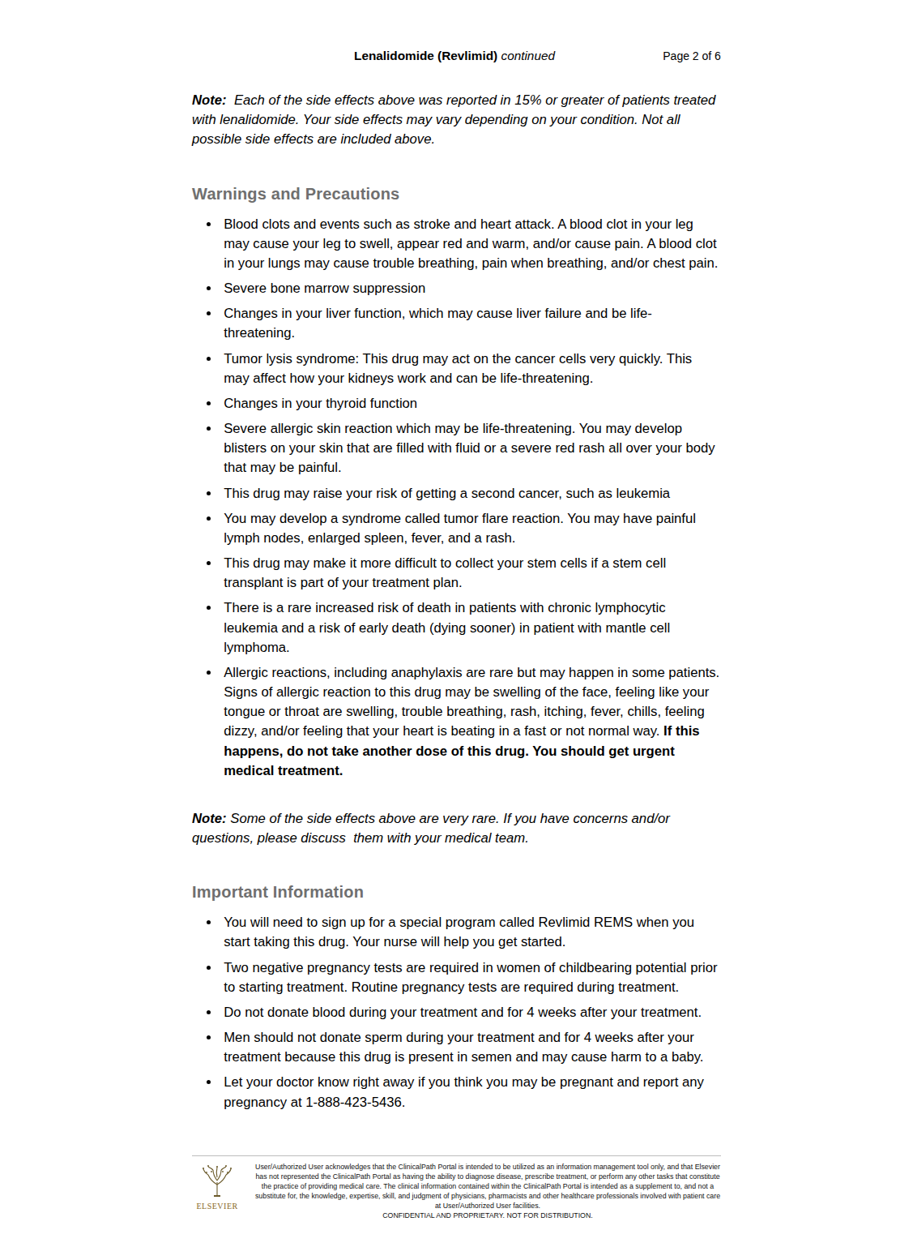Lenalidomide (Revlimid) continued
Page 2 of 6
Note: Each of the side effects above was reported in 15% or greater of patients treated with lenalidomide. Your side effects may vary depending on your condition. Not all possible side effects are included above.
Warnings and Precautions
Blood clots and events such as stroke and heart attack. A blood clot in your leg may cause your leg to swell, appear red and warm, and/or cause pain. A blood clot in your lungs may cause trouble breathing, pain when breathing, and/or chest pain.
Severe bone marrow suppression
Changes in your liver function, which may cause liver failure and be life-threatening.
Tumor lysis syndrome: This drug may act on the cancer cells very quickly. This may affect how your kidneys work and can be life-threatening.
Changes in your thyroid function
Severe allergic skin reaction which may be life-threatening. You may develop blisters on your skin that are filled with fluid or a severe red rash all over your body that may be painful.
This drug may raise your risk of getting a second cancer, such as leukemia
You may develop a syndrome called tumor flare reaction. You may have painful lymph nodes, enlarged spleen, fever, and a rash.
This drug may make it more difficult to collect your stem cells if a stem cell transplant is part of your treatment plan.
There is a rare increased risk of death in patients with chronic lymphocytic leukemia and a risk of early death (dying sooner) in patient with mantle cell lymphoma.
Allergic reactions, including anaphylaxis are rare but may happen in some patients. Signs of allergic reaction to this drug may be swelling of the face, feeling like your tongue or throat are swelling, trouble breathing, rash, itching, fever, chills, feeling dizzy, and/or feeling that your heart is beating in a fast or not normal way. If this happens, do not take another dose of this drug. You should get urgent medical treatment.
Note: Some of the side effects above are very rare. If you have concerns and/or questions, please discuss them with your medical team.
Important Information
You will need to sign up for a special program called Revlimid REMS when you start taking this drug. Your nurse will help you get started.
Two negative pregnancy tests are required in women of childbearing potential prior to starting treatment. Routine pregnancy tests are required during treatment.
Do not donate blood during your treatment and for 4 weeks after your treatment.
Men should not donate sperm during your treatment and for 4 weeks after your treatment because this drug is present in semen and may cause harm to a baby.
Let your doctor know right away if you think you may be pregnant and report any pregnancy at 1-888-423-5436.
ELSEVIER
User/Authorized User acknowledges that the ClinicalPath Portal is intended to be utilized as an information management tool only, and that Elsevier has not represented the ClinicalPath Portal as having the ability to diagnose disease, prescribe treatment, or perform any other tasks that constitute the practice of providing medical care. The clinical information contained within the ClinicalPath Portal is intended as a supplement to, and not a substitute for, the knowledge, expertise, skill, and judgment of physicians, pharmacists and other healthcare professionals involved with patient care at User/Authorized User facilities. CONFIDENTIAL AND PROPRIETARY. NOT FOR DISTRIBUTION.